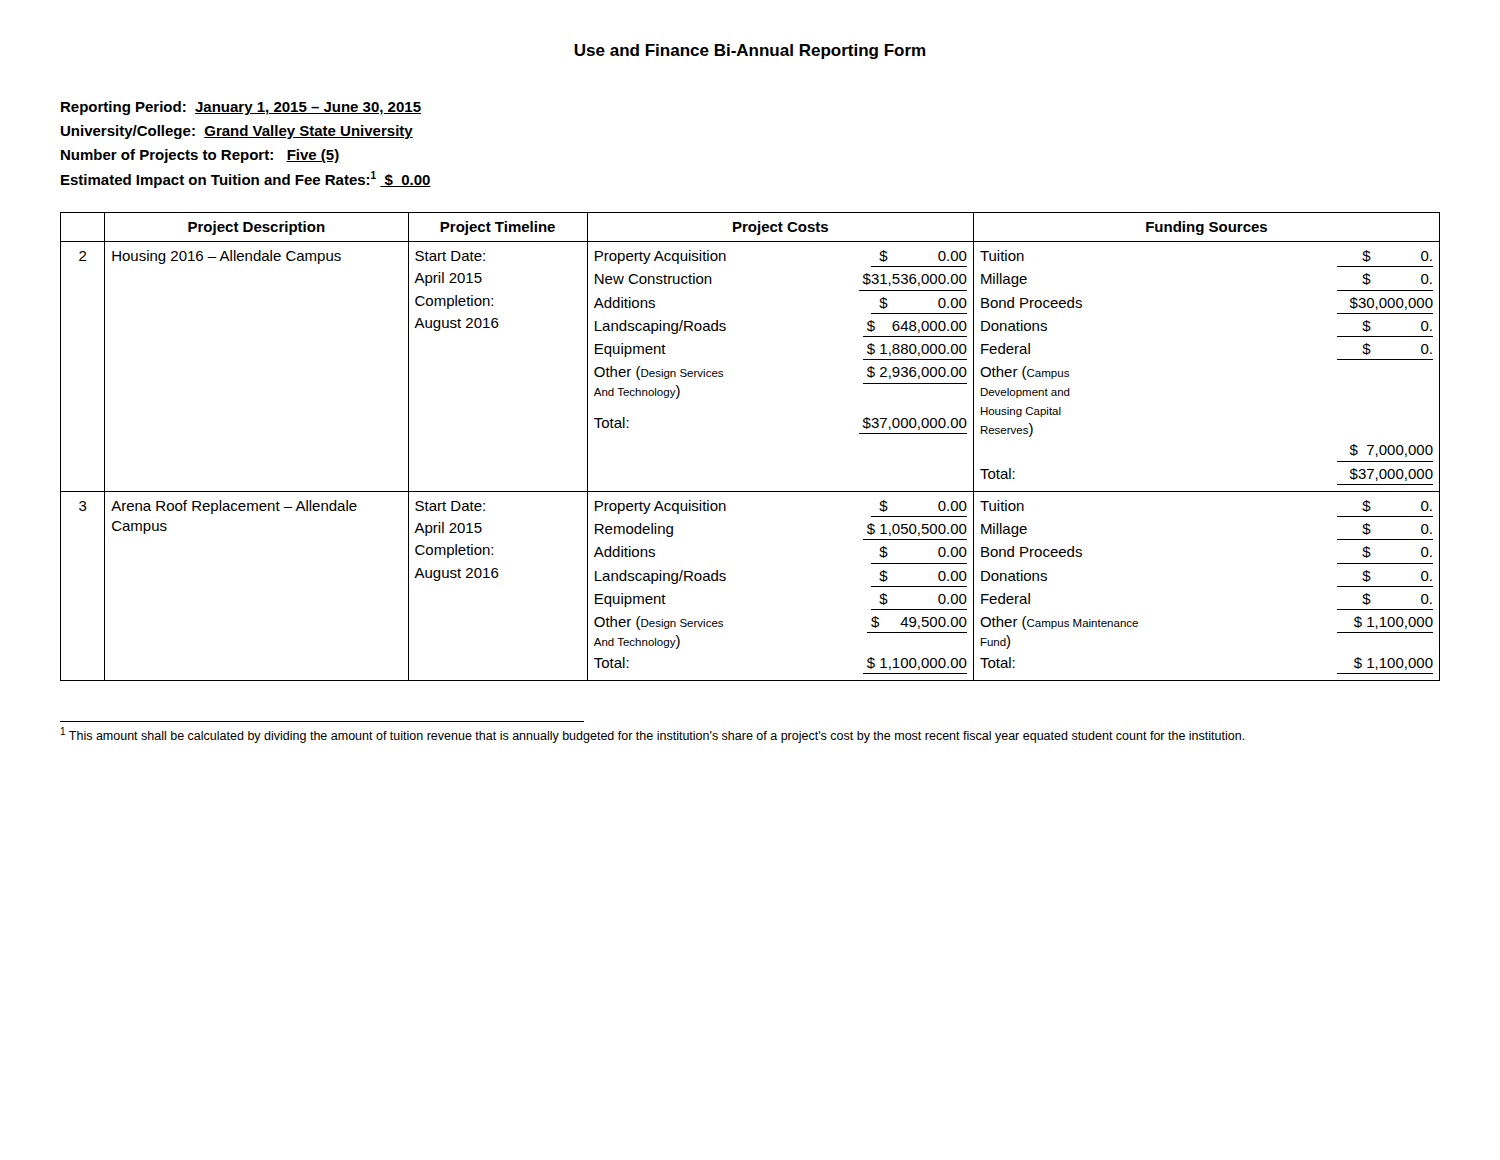Use and Finance Bi-Annual Reporting Form
Reporting Period: January 1, 2015 – June 30, 2015
University/College: Grand Valley State University
Number of Projects to Report: Five (5)
Estimated Impact on Tuition and Fee Rates:1 $ 0.00
| | Project Description | Project Timeline | Project Costs | Funding Sources |
| --- | --- | --- | --- | --- |
| 2 | Housing 2016 – Allendale Campus | Start Date: April 2015 Completion: August 2016 | Property Acquisition $ 0.00 New Construction $31,536,000.00 Additions $ 0.00 Landscaping/Roads $ 648,000.00 Equipment $ 1,880,000.00 Other ( Design Services And Technology ) $ 2,936,000.00 Total: $37,000,000.00 | Tuition $ 0. Millage $ 0. Bond Proceeds $30,000,000 Donations $ 0. Federal $ 0. Other ( Campus Development and Housing Capital Reserves ) $ 7,000,000 Total: $37,000,000 |
| 3 | Arena Roof Replacement – Allendale Campus | Start Date: April 2015 Completion: August 2016 | Property Acquisition $ 0.00 Remodeling $ 1,050,500.00 Additions $ 0.00 Landscaping/Roads $ 0.00 Equipment $ 0.00 Other ( Design Services And Technology ) $ 49,500.00 Total: $ 1,100,000.00 | Tuition $ 0. Millage $ 0. Bond Proceeds $ 0. Donations $ 0. Federal $ 0. Other ( Campus Maintenance Fund ) $ 1,100,000 Total: $ 1,100,000 |
1 This amount shall be calculated by dividing the amount of tuition revenue that is annually budgeted for the institution's share of a project's cost by the most recent fiscal year equated student count for the institution.